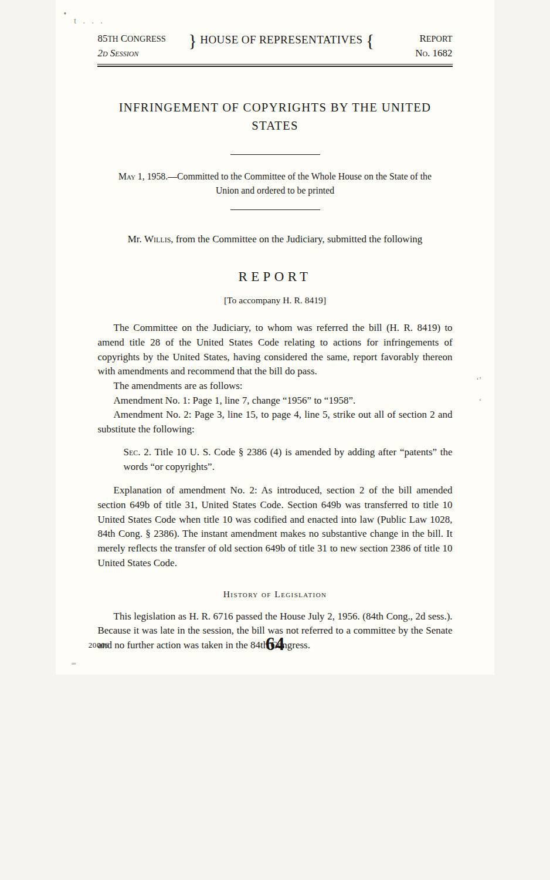• t . . . ‗ ‘’ ‘
| 85 TH C ONGRESS 2d Session | } HOUSE OF REPRESENTATIVES { | R EPORT No. 1682 |
INFRINGEMENT OF COPYRIGHTS BY THE UNITED
STATES
May 1, 1958.—Committed to the Committee of the Whole House on the State of the Union and ordered to be printed
Mr. Willis, from the Committee on the Judiciary, submitted the following
REPORT
[To accompany H. R. 8419]
The Committee on the Judiciary, to whom was referred the bill (H. R. 8419) to amend title 28 of the United States Code relating to actions for infringements of copyrights by the United States, having considered the same, report favorably thereon with amendments and recommend that the bill do pass.
The amendments are as follows:
Amendment No. 1: Page 1, line 7, change “1956” to “1958”.
Amendment No. 2: Page 3, line 15, to page 4, line 5, strike out all of section 2 and substitute the following:
Sec. 2. Title 10 U. S. Code § 2386 (4) is amended by adding after “patents” the words “or copyrights”.
Explanation of amendment No. 2: As introduced, section 2 of the bill amended section 649b of title 31, United States Code. Section 649b was transferred to title 10 United States Code when title 10 was codified and enacted into law (Public Law 1028, 84th Cong. § 2386). The instant amendment makes no substantive change in the bill. It merely reflects the transfer of old section 649b of title 31 to new section 2386 of title 10 United States Code.
History of Legislation
This legislation as H. R. 6716 passed the House July 2, 1956. (84th Cong., 2d sess.). Because it was late in the session, the bill was not referred to a committee by the Senate and no further action was taken in the 84th Congress.
20006
64